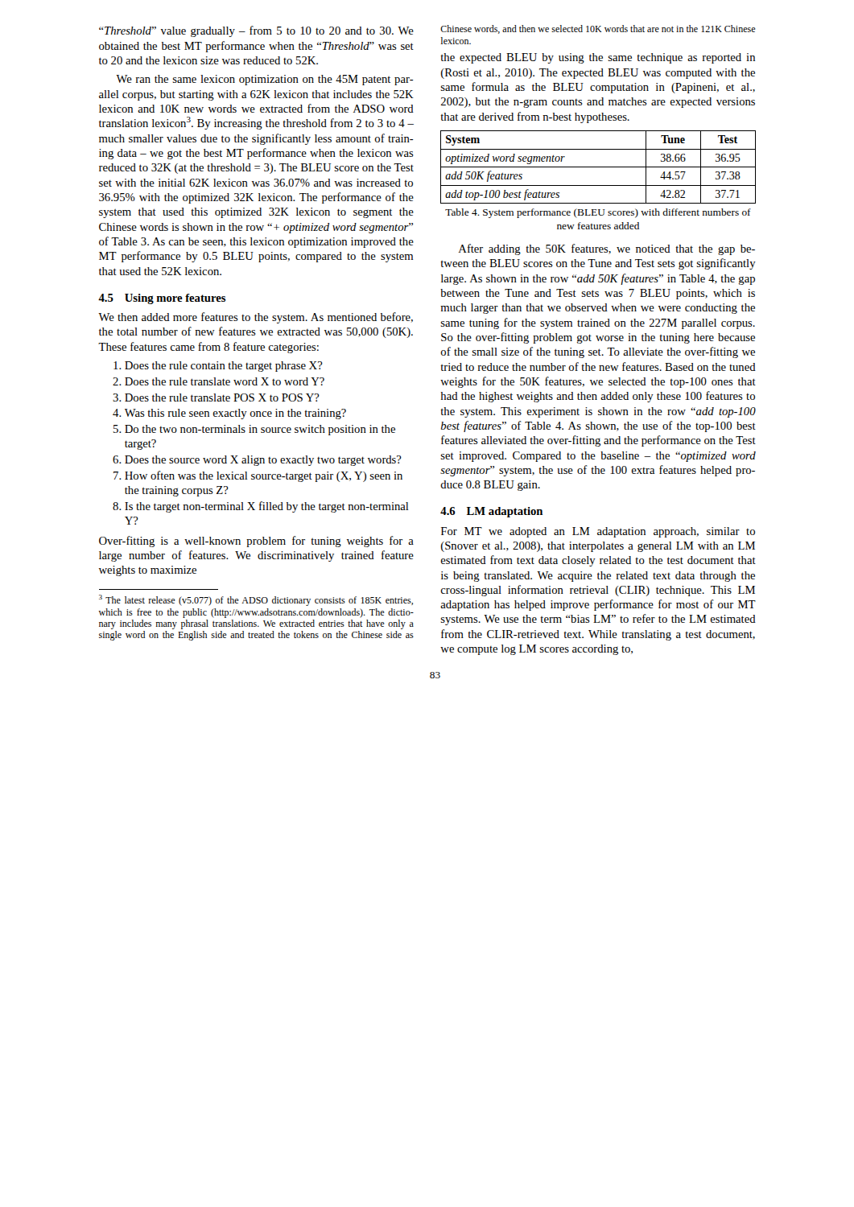“Threshold” value gradually – from 5 to 10 to 20 and to 30. We obtained the best MT performance when the “Threshold” was set to 20 and the lexicon size was reduced to 52K.
We ran the same lexicon optimization on the 45M patent parallel corpus, but starting with a 62K lexicon that includes the 52K lexicon and 10K new words we extracted from the ADSO word translation lexicon3. By increasing the threshold from 2 to 3 to 4 – much smaller values due to the significantly less amount of training data – we got the best MT performance when the lexicon was reduced to 32K (at the threshold = 3). The BLEU score on the Test set with the initial 62K lexicon was 36.07% and was increased to 36.95% with the optimized 32K lexicon. The performance of the system that used this optimized 32K lexicon to segment the Chinese words is shown in the row “+ optimized word segmentor” of Table 3. As can be seen, this lexicon optimization improved the MT performance by 0.5 BLEU points, compared to the system that used the 52K lexicon.
4.5 Using more features
We then added more features to the system. As mentioned before, the total number of new features we extracted was 50,000 (50K). These features came from 8 feature categories:
Does the rule contain the target phrase X?
Does the rule translate word X to word Y?
Does the rule translate POS X to POS Y?
Was this rule seen exactly once in the training?
Do the two non-terminals in source switch position in the target?
Does the source word X align to exactly two target words?
How often was the lexical source-target pair (X, Y) seen in the training corpus Z?
Is the target non-terminal X filled by the target non-terminal Y?
Over-fitting is a well-known problem for tuning weights for a large number of features. We discriminatively trained feature weights to maximize
3 The latest release (v5.077) of the ADSO dictionary consists of 185K entries, which is free to the public (http://www.adsotrans.com/downloads). The dictionary includes many phrasal translations. We extracted entries that have only a single word on the English side and treated the tokens on the Chinese side as Chinese words, and then we selected 10K words that are not in the 121K Chinese lexicon.
the expected BLEU by using the same technique as reported in (Rosti et al., 2010). The expected BLEU was computed with the same formula as the BLEU computation in (Papineni, et al., 2002), but the n-gram counts and matches are expected versions that are derived from n-best hypotheses.
| System | Tune | Test |
| --- | --- | --- |
| optimized word segmentor | 38.66 | 36.95 |
| add 50K features | 44.57 | 37.38 |
| add top-100 best features | 42.82 | 37.71 |
Table 4. System performance (BLEU scores) with different numbers of new features added
After adding the 50K features, we noticed that the gap between the BLEU scores on the Tune and Test sets got significantly large. As shown in the row “add 50K features” in Table 4, the gap between the Tune and Test sets was 7 BLEU points, which is much larger than that we observed when we were conducting the same tuning for the system trained on the 227M parallel corpus. So the over-fitting problem got worse in the tuning here because of the small size of the tuning set. To alleviate the over-fitting we tried to reduce the number of the new features. Based on the tuned weights for the 50K features, we selected the top-100 ones that had the highest weights and then added only these 100 features to the system. This experiment is shown in the row “add top-100 best features” of Table 4. As shown, the use of the top-100 best features alleviated the over-fitting and the performance on the Test set improved. Compared to the baseline – the “optimized word segmentor” system, the use of the 100 extra features helped produce 0.8 BLEU gain.
4.6 LM adaptation
For MT we adopted an LM adaptation approach, similar to (Snover et al., 2008), that interpolates a general LM with an LM estimated from text data closely related to the test document that is being translated. We acquire the related text data through the cross-lingual information retrieval (CLIR) technique. This LM adaptation has helped improve performance for most of our MT systems. We use the term “bias LM” to refer to the LM estimated from the CLIR-retrieved text. While translating a test document, we compute log LM scores according to,
83